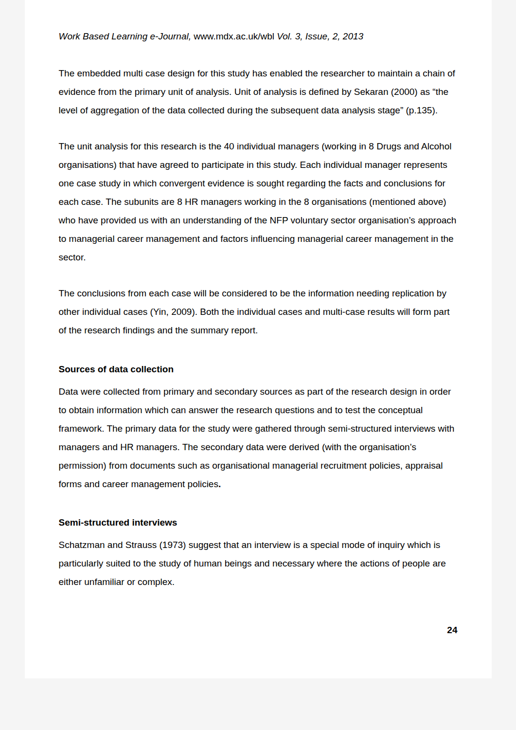Work Based Learning e-Journal, www.mdx.ac.uk/wbl Vol. 3, Issue, 2, 2013
The embedded multi case design for this study has enabled the researcher to maintain a chain of evidence from the primary unit of analysis. Unit of analysis is defined by Sekaran (2000) as “the level of aggregation of the data collected during the subsequent data analysis stage” (p.135).
The unit analysis for this research is the 40 individual managers (working in 8 Drugs and Alcohol organisations) that have agreed to participate in this study. Each individual manager represents one case study in which convergent evidence is sought regarding the facts and conclusions for each case. The subunits are 8 HR managers working in the 8 organisations (mentioned above) who have provided us with an understanding of the NFP voluntary sector organisation’s approach to managerial career management and factors influencing managerial career management in the sector.
The conclusions from each case will be considered to be the information needing replication by other individual cases (Yin, 2009). Both the individual cases and multi-case results will form part of the research findings and the summary report.
Sources of data collection
Data were collected from primary and secondary sources as part of the research design in order to obtain information which can answer the research questions and to test the conceptual framework. The primary data for the study were gathered through semi-structured interviews with managers and HR managers. The secondary data were derived (with the organisation’s permission) from documents such as organisational managerial recruitment policies, appraisal forms and career management policies.
Semi-structured interviews
Schatzman and Strauss (1973) suggest that an interview is a special mode of inquiry which is particularly suited to the study of human beings and necessary where the actions of people are either unfamiliar or complex.
24